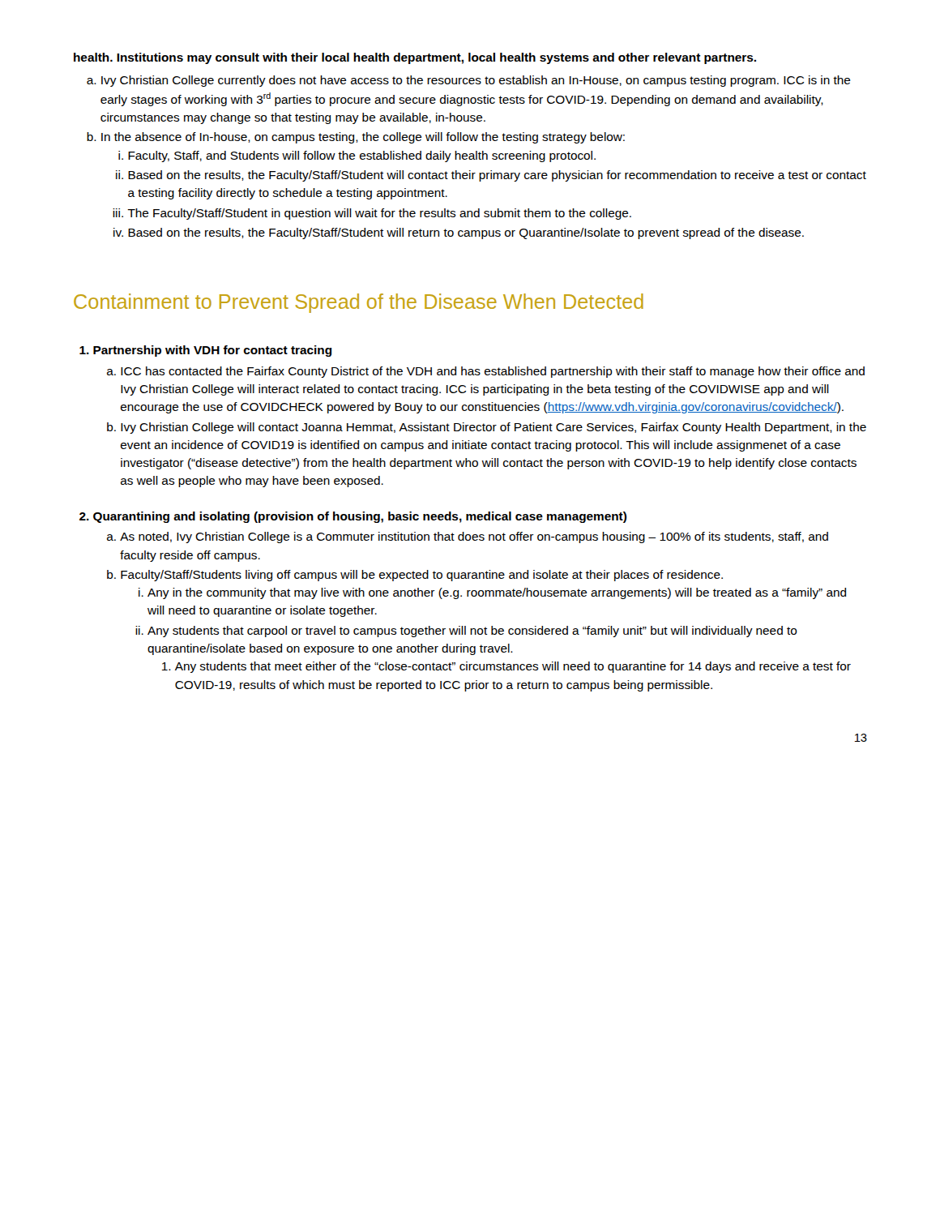health. Institutions may consult with their local health department, local health systems and other relevant partners.
Ivy Christian College currently does not have access to the resources to establish an In-House, on campus testing program. ICC is in the early stages of working with 3rd parties to procure and secure diagnostic tests for COVID-19. Depending on demand and availability, circumstances may change so that testing may be available, in-house.
In the absence of In-house, on campus testing, the college will follow the testing strategy below:
Faculty, Staff, and Students will follow the established daily health screening protocol.
Based on the results, the Faculty/Staff/Student will contact their primary care physician for recommendation to receive a test or contact a testing facility directly to schedule a testing appointment.
The Faculty/Staff/Student in question will wait for the results and submit them to the college.
Based on the results, the Faculty/Staff/Student will return to campus or Quarantine/Isolate to prevent spread of the disease.
Containment to Prevent Spread of the Disease When Detected
Partnership with VDH for contact tracing
ICC has contacted the Fairfax County District of the VDH and has established partnership with their staff to manage how their office and Ivy Christian College will interact related to contact tracing. ICC is participating in the beta testing of the COVIDWISE app and will encourage the use of COVIDCHECK powered by Bouy to our constituencies (https://www.vdh.virginia.gov/coronavirus/covidcheck/).
Ivy Christian College will contact Joanna Hemmat, Assistant Director of Patient Care Services, Fairfax County Health Department, in the event an incidence of COVID19 is identified on campus and initiate contact tracing protocol. This will include assignmenet of a case investigator (“disease detective”) from the health department who will contact the person with COVID-19 to help identify close contacts as well as people who may have been exposed.
Quarantining and isolating (provision of housing, basic needs, medical case management)
As noted, Ivy Christian College is a Commuter institution that does not offer on-campus housing – 100% of its students, staff, and faculty reside off campus.
Faculty/Staff/Students living off campus will be expected to quarantine and isolate at their places of residence.
Any in the community that may live with one another (e.g. roommate/housemate arrangements) will be treated as a “family” and will need to quarantine or isolate together.
Any students that carpool or travel to campus together will not be considered a “family unit” but will individually need to quarantine/isolate based on exposure to one another during travel.
Any students that meet either of the “close-contact” circumstances will need to quarantine for 14 days and receive a test for COVID-19, results of which must be reported to ICC prior to a return to campus being permissible.
13